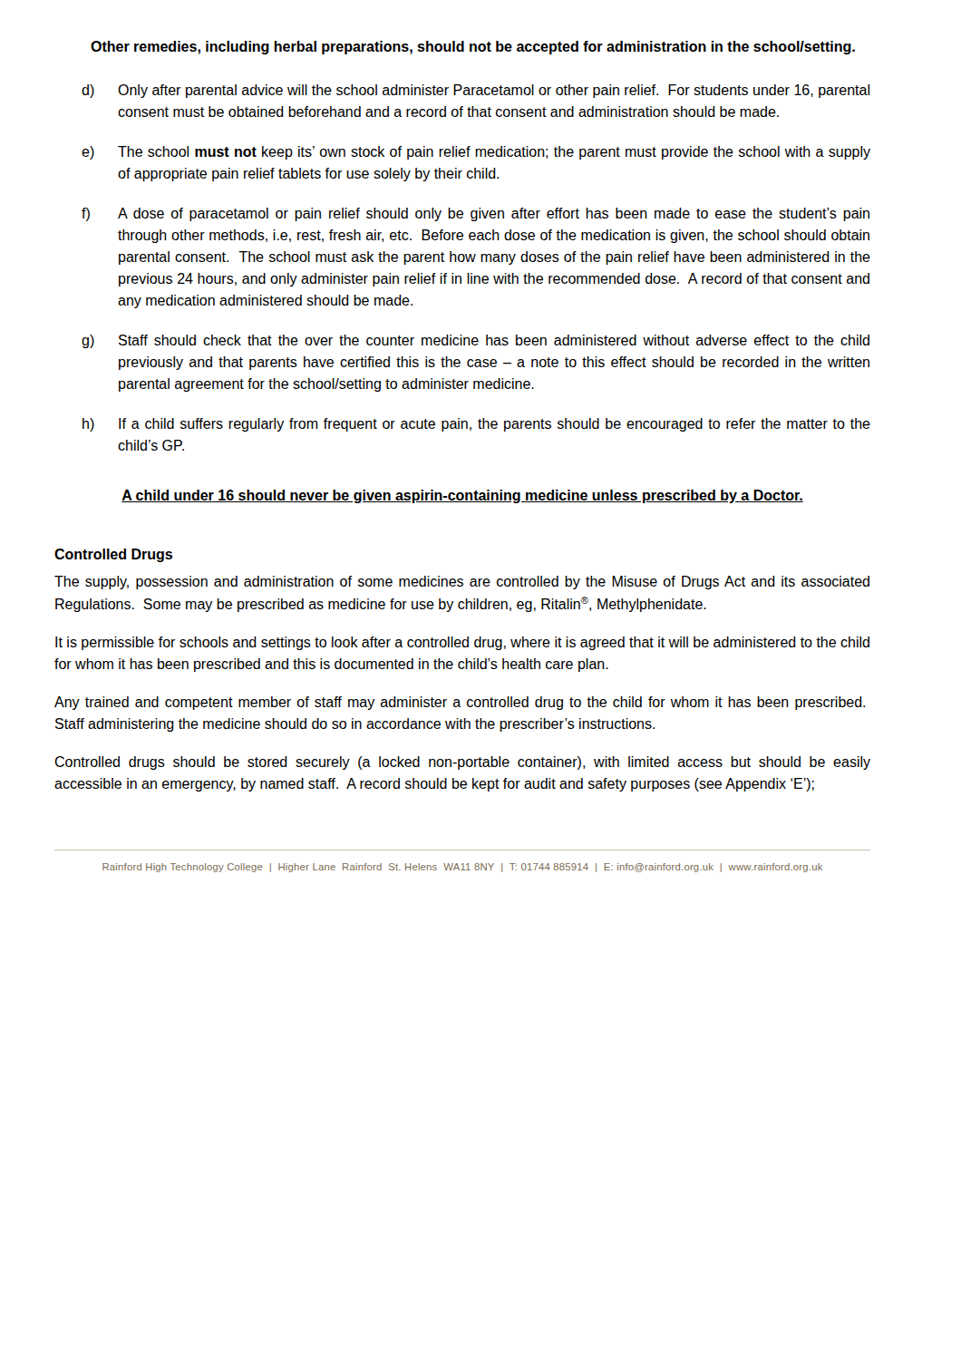Other remedies, including herbal preparations, should not be accepted for administration in the school/setting.
d) Only after parental advice will the school administer Paracetamol or other pain relief. For students under 16, parental consent must be obtained beforehand and a record of that consent and administration should be made.
e) The school must not keep its’ own stock of pain relief medication; the parent must provide the school with a supply of appropriate pain relief tablets for use solely by their child.
f) A dose of paracetamol or pain relief should only be given after effort has been made to ease the student’s pain through other methods, i.e, rest, fresh air, etc. Before each dose of the medication is given, the school should obtain parental consent. The school must ask the parent how many doses of the pain relief have been administered in the previous 24 hours, and only administer pain relief if in line with the recommended dose. A record of that consent and any medication administered should be made.
g) Staff should check that the over the counter medicine has been administered without adverse effect to the child previously and that parents have certified this is the case – a note to this effect should be recorded in the written parental agreement for the school/setting to administer medicine.
h) If a child suffers regularly from frequent or acute pain, the parents should be encouraged to refer the matter to the child’s GP.
A child under 16 should never be given aspirin-containing medicine unless prescribed by a Doctor.
Controlled Drugs
The supply, possession and administration of some medicines are controlled by the Misuse of Drugs Act and its associated Regulations. Some may be prescribed as medicine for use by children, eg, Ritalin®, Methylphenidate.
It is permissible for schools and settings to look after a controlled drug, where it is agreed that it will be administered to the child for whom it has been prescribed and this is documented in the child’s health care plan.
Any trained and competent member of staff may administer a controlled drug to the child for whom it has been prescribed. Staff administering the medicine should do so in accordance with the prescriber’s instructions.
Controlled drugs should be stored securely (a locked non-portable container), with limited access but should be easily accessible in an emergency, by named staff. A record should be kept for audit and safety purposes (see Appendix ‘E’);
Rainford High Technology College | Higher Lane Rainford St. Helens WA11 8NY | T: 01744 885914 | E: info@rainford.org.uk | www.rainford.org.uk